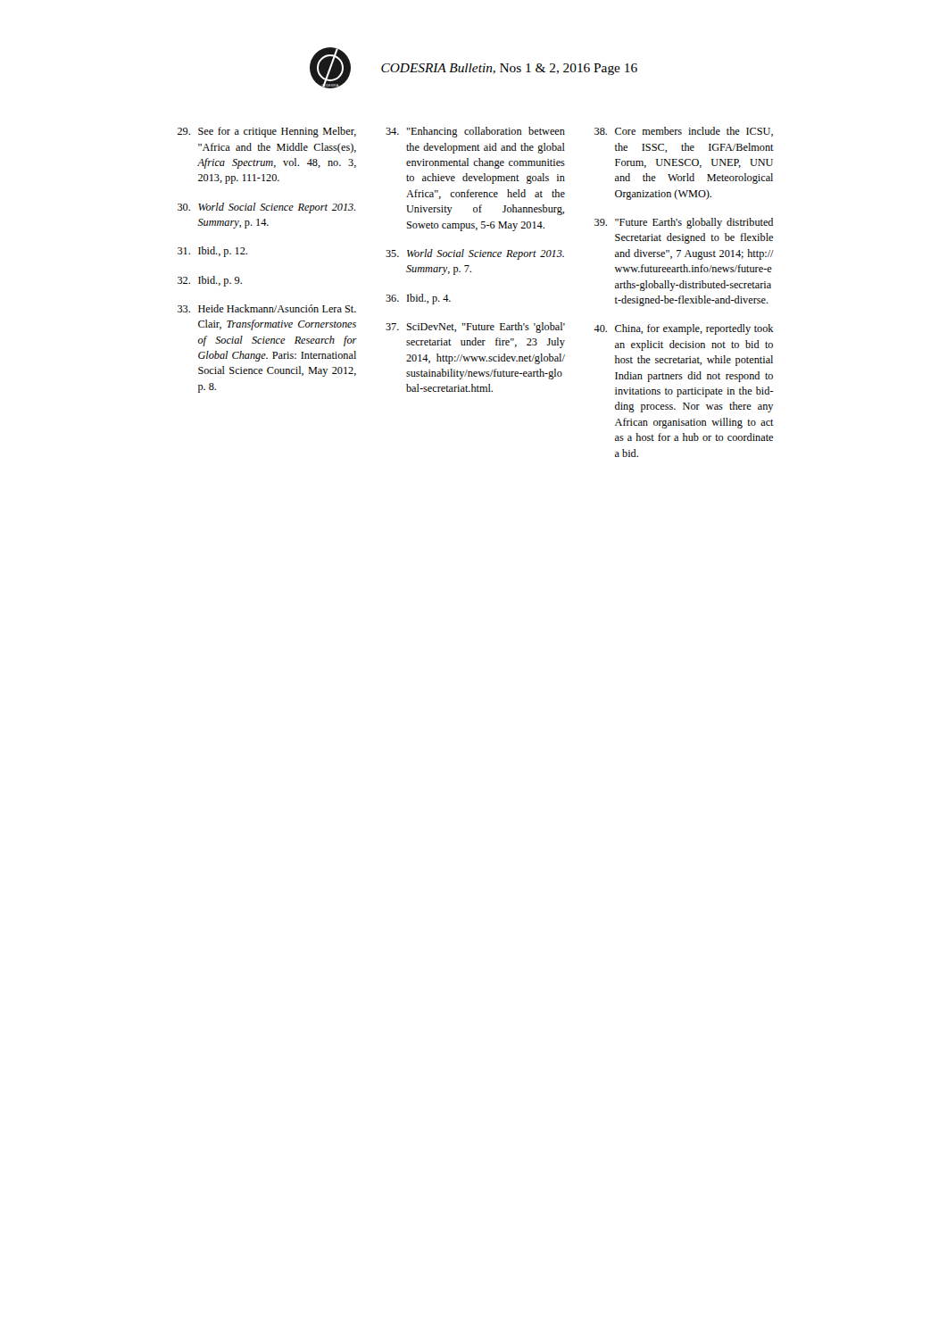CODESRIA
CODESRIA Bulletin, Nos 1 & 2, 2016 Page 16
29. See for a critique Henning Melber, "Africa and the Middle Class(es), Africa Spectrum, vol. 48, no. 3, 2013, pp. 111-120.
30. World Social Science Report 2013. Summary, p. 14.
31. Ibid., p. 12.
32. Ibid., p. 9.
33. Heide Hackmann/Asunción Lera St. Clair, Transformative Cornerstones of Social Science Research for Global Change. Paris: International Social Science Council, May 2012, p. 8.
34."Enhancing collaboration between the development aid and the global environmental change communities to achieve development goals in Africa", conference held at the University of Johannesburg, Soweto campus, 5-6 May 2014.
35. World Social Science Report 2013. Summary, p. 7.
36. Ibid., p. 4.
37. SciDevNet, "Future Earth's 'global' secretariat under fire", 23 July 2014, http://www.scidev.net/global/sustainability/news/future-earth-global-secretariat.html.
38. Core members include the ICSU, the ISSC, the IGFA/Belmont Forum, UNESCO, UNEP, UNU and the World Meteorological Organization (WMO).
39."Future Earth's globally distributed Secretariat designed to be flexible and diverse", 7 August 2014; http://www.futureearth.info/news/future-earths-globally-distributed-secretariat-designed-be-flexible-and-diverse.
40. China, for example, reportedly took an explicit decision not to bid to host the secretariat, while potential Indian partners did not respond to invitations to participate in the bidding process. Nor was there any African organisation willing to act as a host for a hub or to coordinate a bid.